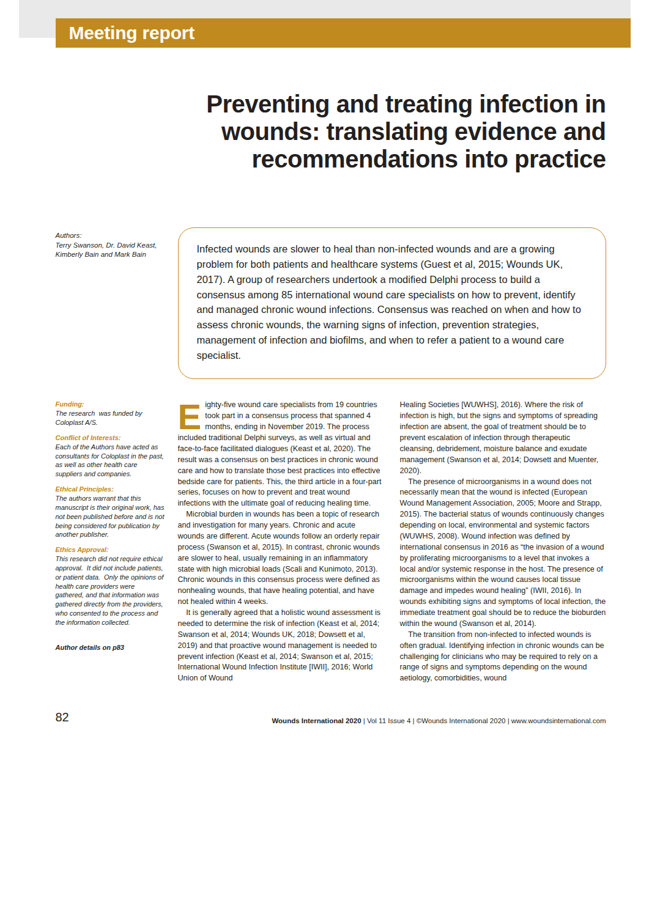Meeting report
Preventing and treating infection in wounds: translating evidence and recommendations into practice
Authors:
Terry Swanson, Dr. David Keast, Kimberly Bain and Mark Bain
Infected wounds are slower to heal than non-infected wounds and are a growing problem for both patients and healthcare systems (Guest et al, 2015; Wounds UK, 2017). A group of researchers undertook a modified Delphi process to build a consensus among 85 international wound care specialists on how to prevent, identify and managed chronic wound infections. Consensus was reached on when and how to assess chronic wounds, the warning signs of infection, prevention strategies, management of infection and biofilms, and when to refer a patient to a wound care specialist.
Funding: The research was funded by Coloplast A/S.
Conflict of Interests: Each of the Authors have acted as consultants for Coloplast in the past, as well as other health care suppliers and companies.
Ethical Principles: The authors warrant that this manuscript is their original work, has not been published before and is not being considered for publication by another publisher.
Ethics Approval: This research did not require ethical approval. It did not include patients, or patient data. Only the opinions of health care providers were gathered, and that information was gathered directly from the providers, who consented to the process and the information collected.
Author details on p83
Eighty-five wound care specialists from 19 countries took part in a consensus process that spanned 4 months, ending in November 2019. The process included traditional Delphi surveys, as well as virtual and face-to-face facilitated dialogues (Keast et al, 2020). The result was a consensus on best practices in chronic wound care and how to translate those best practices into effective bedside care for patients. This, the third article in a four-part series, focuses on how to prevent and treat wound infections with the ultimate goal of reducing healing time.
Microbial burden in wounds has been a topic of research and investigation for many years. Chronic and acute wounds are different. Acute wounds follow an orderly repair process (Swanson et al, 2015). In contrast, chronic wounds are slower to heal, usually remaining in an inflammatory state with high microbial loads (Scali and Kunimoto, 2013). Chronic wounds in this consensus process were defined as nonhealing wounds, that have healing potential, and have not healed within 4 weeks.
It is generally agreed that a holistic wound assessment is needed to determine the risk of infection (Keast et al, 2014; Swanson et al, 2014; Wounds UK, 2018; Dowsett et al, 2019) and that proactive wound management is needed to prevent infection (Keast et al, 2014; Swanson et al, 2015; International Wound Infection Institute [IWII], 2016; World Union of Wound
Healing Societies [WUWHS], 2016). Where the risk of infection is high, but the signs and symptoms of spreading infection are absent, the goal of treatment should be to prevent escalation of infection through therapeutic cleansing, debridement, moisture balance and exudate management (Swanson et al, 2014; Dowsett and Muenter, 2020).
The presence of microorganisms in a wound does not necessarily mean that the wound is infected (European Wound Management Association, 2005; Moore and Strapp, 2015). The bacterial status of wounds continuously changes depending on local, environmental and systemic factors (WUWHS, 2008). Wound infection was defined by international consensus in 2016 as “the invasion of a wound by proliferating microorganisms to a level that invokes a local and/or systemic response in the host. The presence of microorganisms within the wound causes local tissue damage and impedes wound healing” (IWII, 2016). In wounds exhibiting signs and symptoms of local infection, the immediate treatment goal should be to reduce the bioburden within the wound (Swanson et al, 2014).
The transition from non-infected to infected wounds is often gradual. Identifying infection in chronic wounds can be challenging for clinicians who may be required to rely on a range of signs and symptoms depending on the wound aetiology, comorbidities, wound
82
Wounds International 2020 | Vol 11 Issue 4 | ©Wounds International 2020 | www.woundsinternational.com